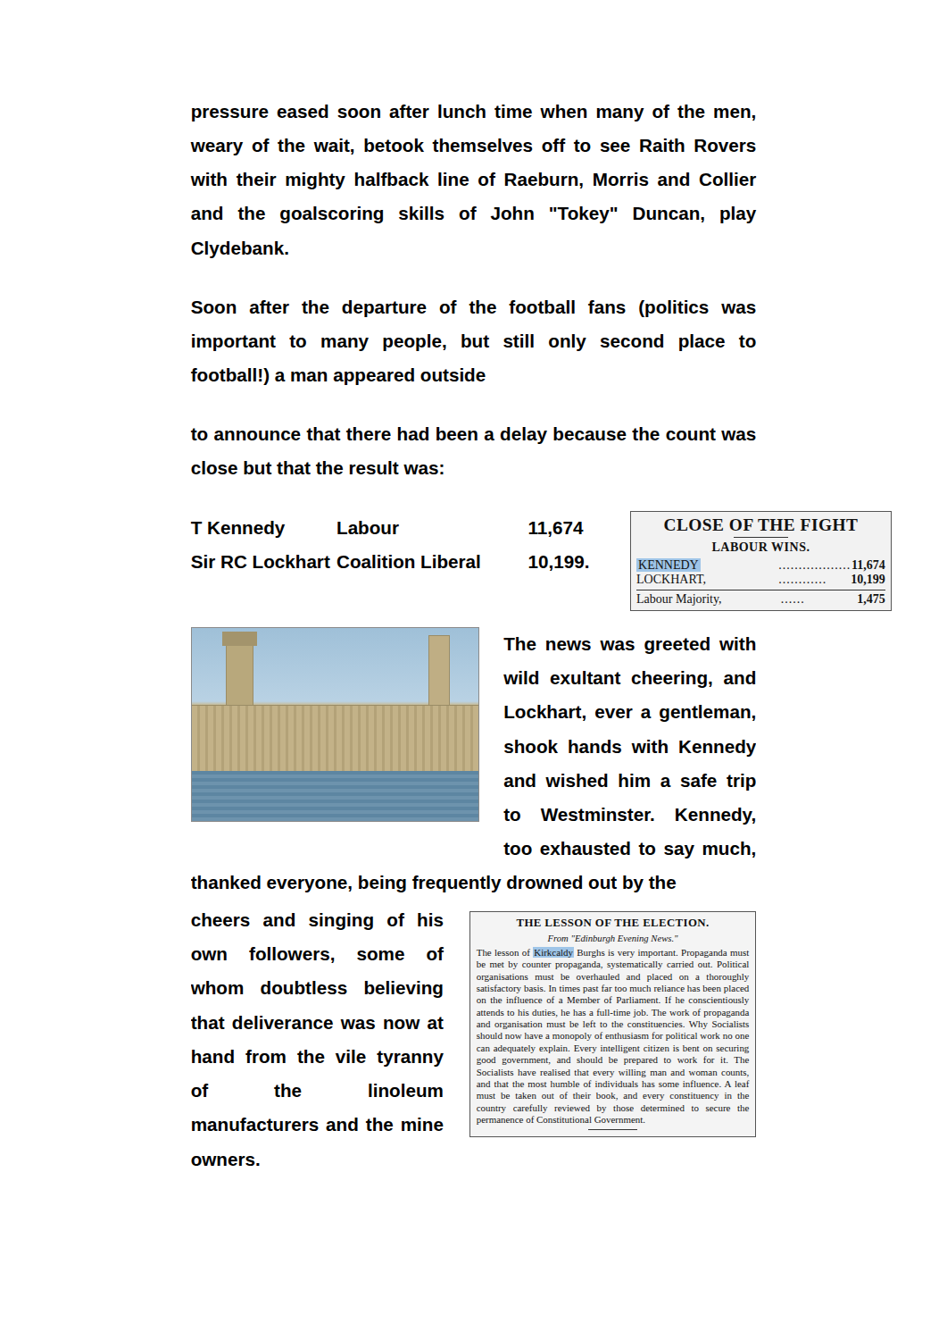pressure eased soon after lunch time when many of the men, weary of the wait, betook themselves off to see Raith Rovers with their mighty halfback line of Raeburn, Morris and Collier and the goalscoring skills of John "Tokey" Duncan, play Clydebank.
Soon after the departure of the football fans (politics was important to many people, but still only second place to football!) a man appeared outside
to announce that there had been a delay because the count was close but that the result was:
| T Kennedy | Labour | 11,674 |
| Sir RC Lockhart | Coalition Liberal | 10,199. |
CLOSE OF THE FIGHT
LABOUR WINS.
| KENNEDY | .................. | 11,674 |
| LOCKHART, | ............ | 10,199 |
| Labour Majority, | ...... | 1,475 |
The news was greeted with wild exultant cheering, and Lockhart, ever a gentleman, shook hands with Kennedy and wished him a safe trip to Westminster. Kennedy, too exhausted to say much, thanked everyone, being frequently drowned out by the
THE LESSON OF THE ELECTION.
From "Edinburgh Evening News."
The lesson of Kirkcaldy Burghs is very important. Propaganda must be met by counter propaganda, systematically carried out. Political organisations must be overhauled and placed on a thoroughly satisfactory basis. In times past far too much reliance has been placed on the influence of a Member of Parliament. If he conscientiously attends to his duties, he has a full-time job. The work of propaganda and organisation must be left to the constituencies. Why Socialists should now have a monopoly of enthusiasm for political work no one can adequately explain. Every intelligent citizen is bent on securing good government, and should be prepared to work for it. The Socialists have realised that every willing man and woman counts, and that the most humble of individuals has some influence. A leaf must be taken out of their book, and every constituency in the country carefully reviewed by those determined to secure the permanence of Constitutional Government.
cheers and singing of his own followers, some of whom doubtless believing that deliverance was now at hand from the vile tyranny of the linoleum manufacturers and the mine owners.